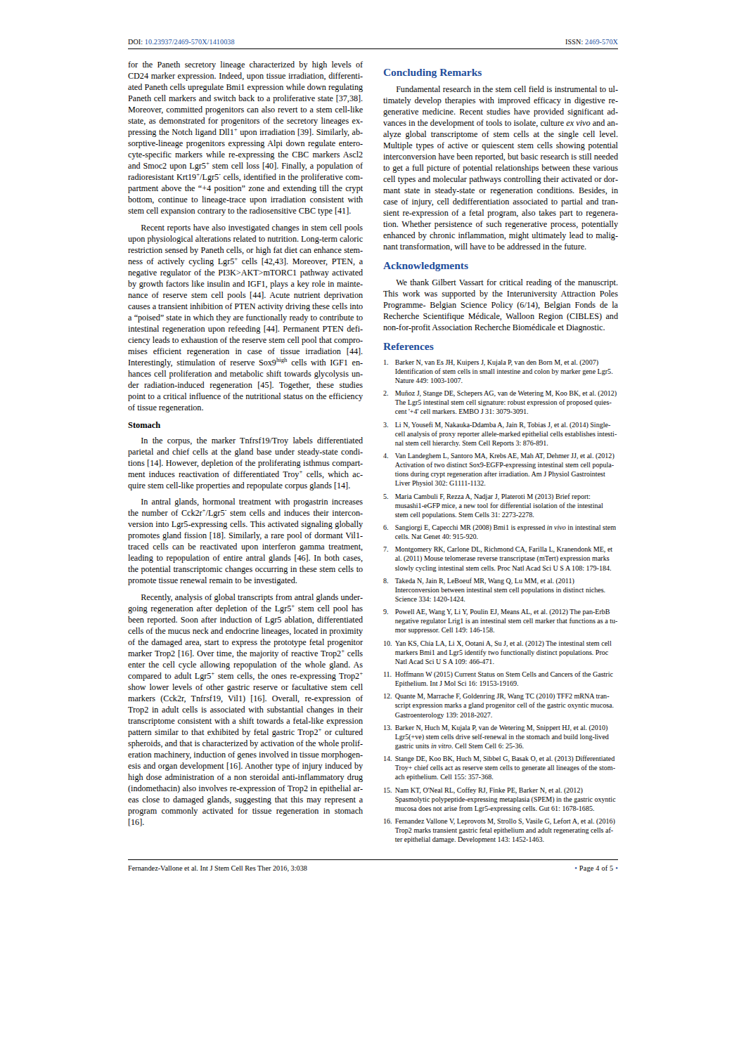DOI: 10.23937/2469-570X/1410038 ISSN: 2469-570X
for the Paneth secretory lineage characterized by high levels of CD24 marker expression. Indeed, upon tissue irradiation, differentiated Paneth cells upregulate Bmi1 expression while down regulating Paneth cell markers and switch back to a proliferative state [37,38]. Moreover, committed progenitors can also revert to a stem cell-like state, as demonstrated for progenitors of the secretory lineages expressing the Notch ligand Dll1+ upon irradiation [39]. Similarly, absorptive-lineage progenitors expressing Alpi down regulate enterocyte-specific markers while re-expressing the CBC markers Ascl2 and Smoc2 upon Lgr5+ stem cell loss [40]. Finally, a population of radioresistant Krt19+/Lgr5- cells, identified in the proliferative compartment above the “+4 position” zone and extending till the crypt bottom, continue to lineage-trace upon irradiation consistent with stem cell expansion contrary to the radiosensitive CBC type [41].
Recent reports have also investigated changes in stem cell pools upon physiological alterations related to nutrition. Long-term caloric restriction sensed by Paneth cells, or high fat diet can enhance stemness of actively cycling Lgr5+ cells [42,43]. Moreover, PTEN, a negative regulator of the PI3K>AKT>mTORC1 pathway activated by growth factors like insulin and IGF1, plays a key role in maintenance of reserve stem cell pools [44]. Acute nutrient deprivation causes a transient inhibition of PTEN activity driving these cells into a “poised” state in which they are functionally ready to contribute to intestinal regeneration upon refeeding [44]. Permanent PTEN deficiency leads to exhaustion of the reserve stem cell pool that compromises efficient regeneration in case of tissue irradiation [44]. Interestingly, stimulation of reserve Sox9high cells with IGF1 enhances cell proliferation and metabolic shift towards glycolysis under radiation-induced regeneration [45]. Together, these studies point to a critical influence of the nutritional status on the efficiency of tissue regeneration.
Stomach
In the corpus, the marker Tnfrsf19/Troy labels differentiated parietal and chief cells at the gland base under steady-state conditions [14]. However, depletion of the proliferating isthmus compartment induces reactivation of differentiated Troy+ cells, which acquire stem cell-like properties and repopulate corpus glands [14].
In antral glands, hormonal treatment with progastrin increases the number of Cck2r+/Lgr5- stem cells and induces their interconversion into Lgr5-expressing cells. This activated signaling globally promotes gland fission [18]. Similarly, a rare pool of dormant Vil1-traced cells can be reactivated upon interferon gamma treatment, leading to repopulation of entire antral glands [46]. In both cases, the potential transcriptomic changes occurring in these stem cells to promote tissue renewal remain to be investigated.
Recently, analysis of global transcripts from antral glands undergoing regeneration after depletion of the Lgr5+ stem cell pool has been reported. Soon after induction of Lgr5 ablation, differentiated cells of the mucus neck and endocrine lineages, located in proximity of the damaged area, start to express the prototype fetal progenitor marker Trop2 [16]. Over time, the majority of reactive Trop2+ cells enter the cell cycle allowing repopulation of the whole gland. As compared to adult Lgr5+ stem cells, the ones re-expressing Trop2+ show lower levels of other gastric reserve or facultative stem cell markers (Cck2r, Tnfrsf19, Vil1) [16]. Overall, re-expression of Trop2 in adult cells is associated with substantial changes in their transcriptome consistent with a shift towards a fetal-like expression pattern similar to that exhibited by fetal gastric Trop2+ or cultured spheroids, and that is characterized by activation of the whole proliferation machinery, induction of genes involved in tissue morphogenesis and organ development [16]. Another type of injury induced by high dose administration of a non steroidal anti-inflammatory drug (indomethacin) also involves re-expression of Trop2 in epithelial areas close to damaged glands, suggesting that this may represent a program commonly activated for tissue regeneration in stomach [16].
Concluding Remarks
Fundamental research in the stem cell field is instrumental to ultimately develop therapies with improved efficacy in digestive regenerative medicine. Recent studies have provided significant advances in the development of tools to isolate, culture ex vivo and analyze global transcriptome of stem cells at the single cell level. Multiple types of active or quiescent stem cells showing potential interconversion have been reported, but basic research is still needed to get a full picture of potential relationships between these various cell types and molecular pathways controlling their activated or dormant state in steady-state or regeneration conditions. Besides, in case of injury, cell dedifferentiation associated to partial and transient re-expression of a fetal program, also takes part to regeneration. Whether persistence of such regenerative process, potentially enhanced by chronic inflammation, might ultimately lead to malignant transformation, will have to be addressed in the future.
Acknowledgments
We thank Gilbert Vassart for critical reading of the manuscript. This work was supported by the Interuniversity Attraction Poles Programme- Belgian Science Policy (6/14), Belgian Fonds de la Recherche Scientifique Médicale, Walloon Region (CIBLES) and non-for-profit Association Recherche Biomédicale et Diagnostic.
References
Barker N, van Es JH, Kuipers J, Kujala P, van den Born M, et al. (2007) Identification of stem cells in small intestine and colon by marker gene Lgr5. Nature 449: 1003-1007.
Muñoz J, Stange DE, Schepers AG, van de Wetering M, Koo BK, et al. (2012) The Lgr5 intestinal stem cell signature: robust expression of proposed quiescent '+4' cell markers. EMBO J 31: 3079-3091.
Li N, Yousefi M, Nakauka-Ddamba A, Jain R, Tobias J, et al. (2014) Single-cell analysis of proxy reporter allele-marked epithelial cells establishes intestinal stem cell hierarchy. Stem Cell Reports 3: 876-891.
Van Landeghem L, Santoro MA, Krebs AE, Mah AT, Dehmer JJ, et al. (2012) Activation of two distinct Sox9-EGFP-expressing intestinal stem cell populations during crypt regeneration after irradiation. Am J Physiol Gastrointest Liver Physiol 302: G1111-1132.
Maria Cambuli F, Rezza A, Nadjar J, Plateroti M (2013) Brief report: musashi1-eGFP mice, a new tool for differential isolation of the intestinal stem cell populations. Stem Cells 31: 2273-2278.
Sangiorgi E, Capecchi MR (2008) Bmi1 is expressed in vivo in intestinal stem cells. Nat Genet 40: 915-920.
Montgomery RK, Carlone DL, Richmond CA, Farilla L, Kranendonk ME, et al. (2011) Mouse telomerase reverse transcriptase (mTert) expression marks slowly cycling intestinal stem cells. Proc Natl Acad Sci U S A 108: 179-184.
Takeda N, Jain R, LeBoeuf MR, Wang Q, Lu MM, et al. (2011) Interconversion between intestinal stem cell populations in distinct niches. Science 334: 1420-1424.
Powell AE, Wang Y, Li Y, Poulin EJ, Means AL, et al. (2012) The pan-ErbB negative regulator Lrig1 is an intestinal stem cell marker that functions as a tumor suppressor. Cell 149: 146-158.
Yan KS, Chia LA, Li X, Ootani A, Su J, et al. (2012) The intestinal stem cell markers Bmi1 and Lgr5 identify two functionally distinct populations. Proc Natl Acad Sci U S A 109: 466-471.
Hoffmann W (2015) Current Status on Stem Cells and Cancers of the Gastric Epithelium. Int J Mol Sci 16: 19153-19169.
Quante M, Marrache F, Goldenring JR, Wang TC (2010) TFF2 mRNA transcript expression marks a gland progenitor cell of the gastric oxyntic mucosa. Gastroenterology 139: 2018-2027.
Barker N, Huch M, Kujala P, van de Wetering M, Snippert HJ, et al. (2010) Lgr5(+ve) stem cells drive self-renewal in the stomach and build long-lived gastric units in vitro. Cell Stem Cell 6: 25-36.
Stange DE, Koo BK, Huch M, Sibbel G, Basak O, et al. (2013) Differentiated Troy+ chief cells act as reserve stem cells to generate all lineages of the stomach epithelium. Cell 155: 357-368.
Nam KT, O'Neal RL, Coffey RJ, Finke PE, Barker N, et al. (2012) Spasmolytic polypeptide-expressing metaplasia (SPEM) in the gastric oxyntic mucosa does not arise from Lgr5-expressing cells. Gut 61: 1678-1685.
Fernandez Vallone V, Leprovots M, Strollo S, Vasile G, Lefort A, et al. (2016) Trop2 marks transient gastric fetal epithelium and adult regenerating cells after epithelial damage. Development 143: 1452-1463.
Fernandez-Vallone et al. Int J Stem Cell Res Ther 2016, 3:038 • Page 4 of 5 •